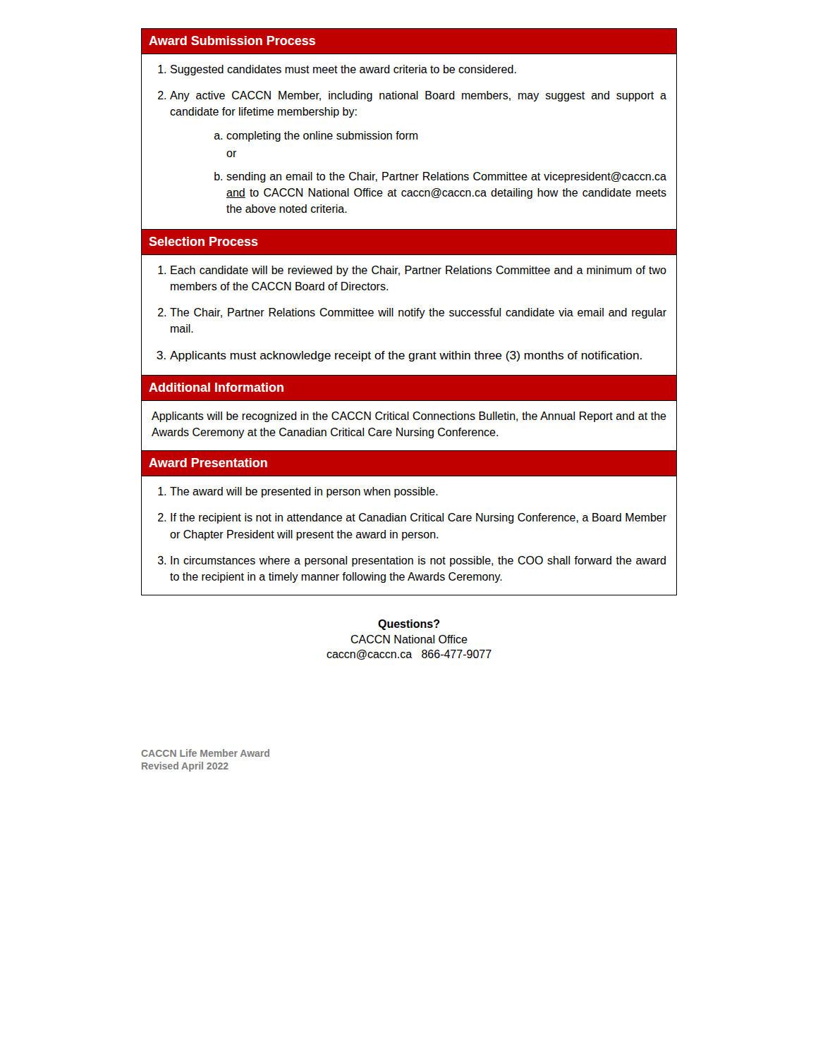Award Submission Process
Suggested candidates must meet the award criteria to be considered.
Any active CACCN Member, including national Board members, may suggest and support a candidate for lifetime membership by:
completing the online submission form
or
sending an email to the Chair, Partner Relations Committee at vicepresident@caccn.ca and to CACCN National Office at caccn@caccn.ca detailing how the candidate meets the above noted criteria.
Selection Process
Each candidate will be reviewed by the Chair, Partner Relations Committee and a minimum of two members of the CACCN Board of Directors.
The Chair, Partner Relations Committee will notify the successful candidate via email and regular mail.
Applicants must acknowledge receipt of the grant within three (3) months of notification.
Additional Information
Applicants will be recognized in the CACCN Critical Connections Bulletin, the Annual Report and at the Awards Ceremony at the Canadian Critical Care Nursing Conference.
Award Presentation
The award will be presented in person when possible.
If the recipient is not in attendance at Canadian Critical Care Nursing Conference, a Board Member or Chapter President will present the award in person.
In circumstances where a personal presentation is not possible, the COO shall forward the award to the recipient in a timely manner following the Awards Ceremony.
Questions?
CACCN National Office
caccn@caccn.ca 866-477-9077
CACCN Life Member Award
Revised April 2022